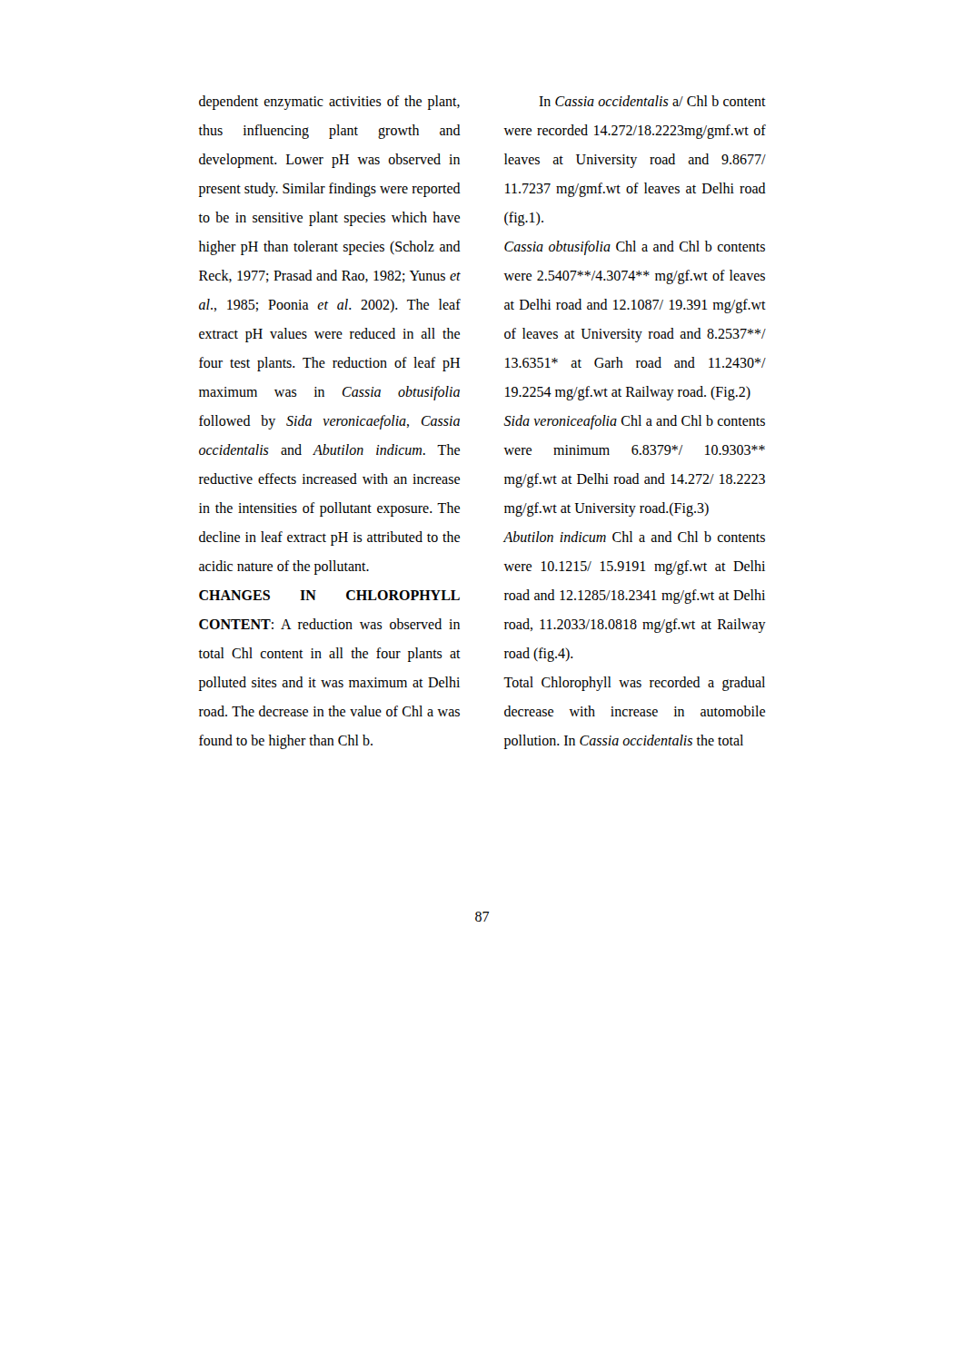dependent enzymatic activities of the plant, thus influencing plant growth and development. Lower pH was observed in present study. Similar findings were reported to be in sensitive plant species which have higher pH than tolerant species (Scholz and Reck, 1977; Prasad and Rao, 1982; Yunus et al., 1985; Poonia et al. 2002). The leaf extract pH values were reduced in all the four test plants. The reduction of leaf pH maximum was in Cassia obtusifolia followed by Sida veronicaefolia, Cassia occidentalis and Abutilon indicum. The reductive effects increased with an increase in the intensities of pollutant exposure. The decline in leaf extract pH is attributed to the acidic nature of the pollutant.
CHANGES IN CHLOROPHYLL CONTENT: A reduction was observed in total Chl content in all the four plants at polluted sites and it was maximum at Delhi road. The decrease in the value of Chl a was found to be higher than Chl b.
In Cassia occidentalis a/ Chl b content were recorded 14.272/18.2223mg/gmf.wt of leaves at University road and 9.8677/ 11.7237 mg/gmf.wt of leaves at Delhi road (fig.1).
Cassia obtusifolia Chl a and Chl b contents were 2.5407**/4.3074** mg/gf.wt of leaves at Delhi road and 12.1087/ 19.391 mg/gf.wt of leaves at University road and 8.2537**/ 13.6351* at Garh road and 11.2430*/ 19.2254 mg/gf.wt at Railway road. (Fig.2)
Sida veroniceafolia Chl a and Chl b contents were minimum 6.8379*/ 10.9303** mg/gf.wt at Delhi road and 14.272/ 18.2223 mg/gf.wt at University road.(Fig.3)
Abutilon indicum Chl a and Chl b contents were 10.1215/ 15.9191 mg/gf.wt at Delhi road and 12.1285/18.2341 mg/gf.wt at Delhi road, 11.2033/18.0818 mg/gf.wt at Railway road (fig.4).
Total Chlorophyll was recorded a gradual decrease with increase in automobile pollution. In Cassia occidentalis the total
87